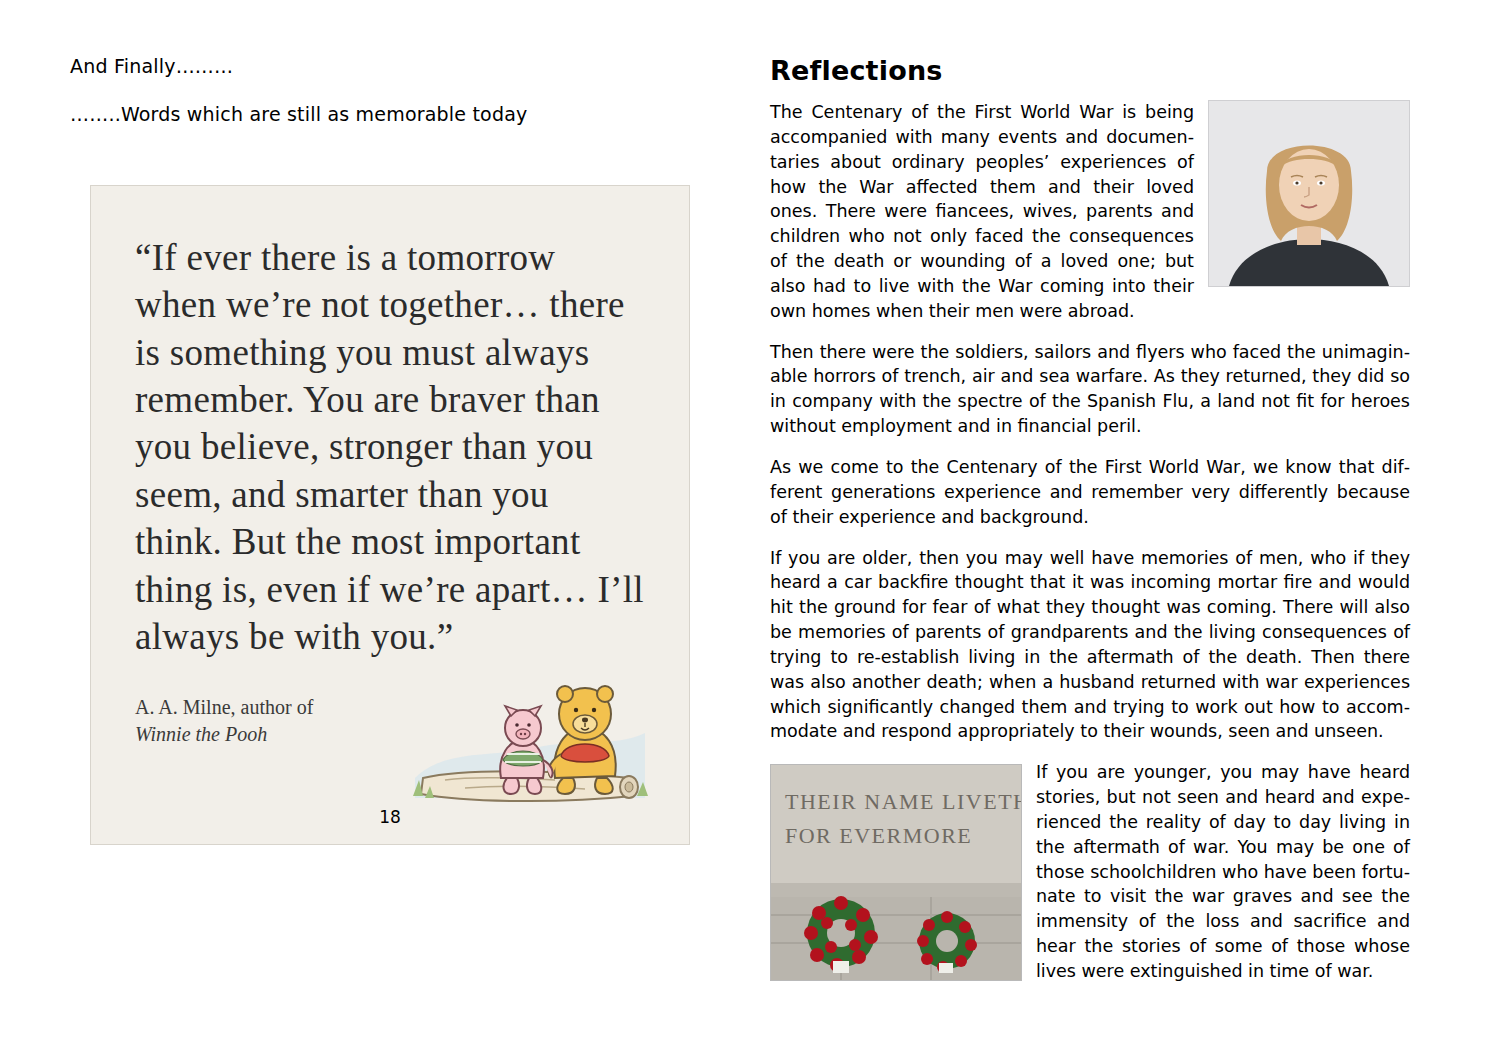And Finally………
……..Words which are still as memorable today
“If ever there is a tomorrow when we’re not together… there is something you must always remember. You are braver than you believe, stronger than you seem, and smarter than you think. But the most important thing is, even if we’re apart… I’ll always be with you.”
A. A. Milne, author of
Winnie the Pooh
18
Reflections
The Centenary of the First World War is being accompanied with many events and documentaries about ordinary peoples’ experiences of how the War affected them and their loved ones. There were fiancees, wives, parents and children who not only faced the consequences of the death or wounding of a loved one; but also had to live with the War coming into their own homes when their men were abroad.
Then there were the soldiers, sailors and flyers who faced the unimaginable horrors of trench, air and sea warfare. As they returned, they did so in company with the spectre of the Spanish Flu, a land not fit for heroes without employment and in financial peril.
As we come to the Centenary of the First World War, we know that different generations experience and remember very differently because of their experience and background.
If you are older, then you may well have memories of men, who if they heard a car backfire thought that it was incoming mortar fire and would hit the ground for fear of what they thought was coming. There will also be memories of parents of grandparents and the living consequences of trying to re-establish living in the aftermath of the death. Then there was also another death; when a husband returned with war experiences which significantly changed them and trying to work out how to accommodate and respond appropriately to their wounds, seen and unseen.
THEIR NAME LIVETH FOR EVERMORE
If you are younger, you may have heard stories, but not seen and heard and experienced the reality of day to day living in the aftermath of war. You may be one of those schoolchildren who have been fortunate to visit the war graves and see the immensity of the loss and sacrifice and hear the stories of some of those whose lives were extinguished in time of war.